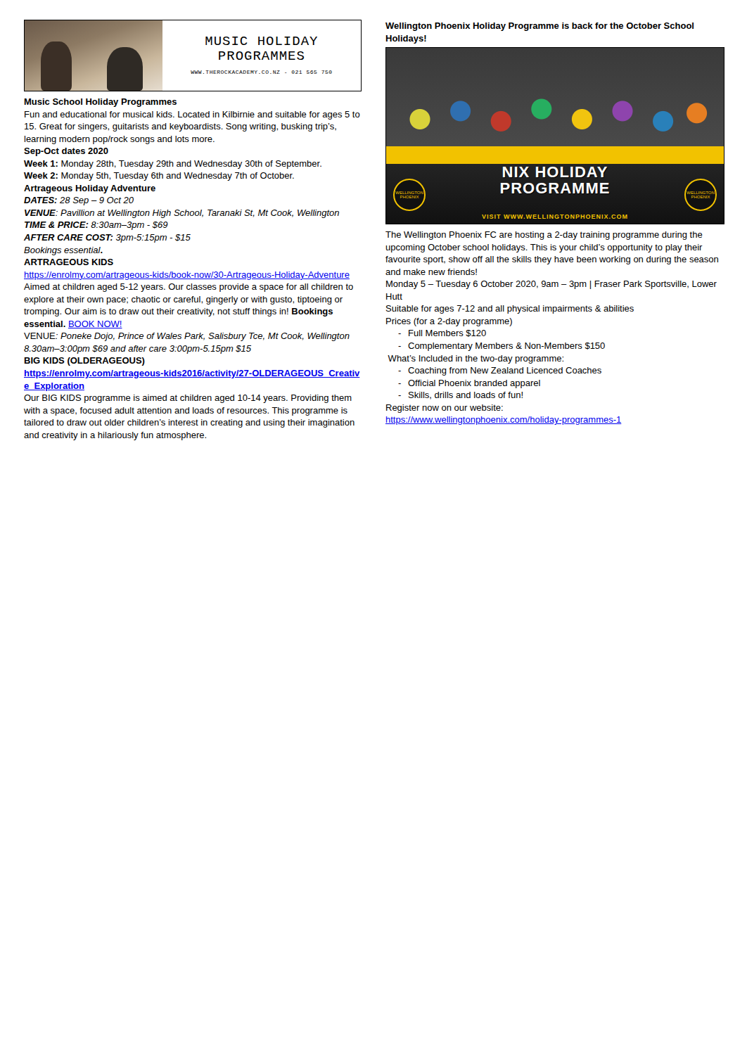MUSIC HOLIDAY
PROGRAMMES
WWW.THEROCKACADEMY.CO.NZ - 021 565 750
Music School Holiday Programmes
Fun and educational for musical kids. Located in Kilbirnie and suitable for ages 5 to 15. Great for singers, guitarists and keyboardists. Song writing, busking trip’s, learning modern pop/rock songs and lots more.
Sep-Oct dates 2020
Week 1: Monday 28th, Tuesday 29th and Wednesday 30th of September.
Week 2: Monday 5th, Tuesday 6th and Wednesday 7th of October.
Artrageous Holiday Adventure
DATES: 28 Sep – 9 Oct 20
VENUE: Pavillion at Wellington High School, Taranaki St, Mt Cook, Wellington
TIME & PRICE: 8:30am–3pm - $69
AFTER CARE COST: 3pm-5:15pm - $15
Bookings essential.
ARTRAGEOUS KIDS
https://enrolmy.com/artrageous-kids/book-now/30-Artrageous-Holiday-Adventure
Aimed at children aged 5-12 years. Our classes provide a space for all children to explore at their own pace; chaotic or careful, gingerly or with gusto, tiptoeing or tromping. Our aim is to draw out their creativity, not stuff things in! Bookings essential. BOOK NOW!
VENUE: Poneke Dojo, Prince of Wales Park, Salisbury Tce, Mt Cook, Wellington
8.30am–3:00pm $69 and after care 3:00pm-5.15pm $15
BIG KIDS (OLDERAGEOUS)
https://enrolmy.com/artrageous-kids2016/activity/27-OLDERAGEOUS_Creative_Exploration
Our BIG KIDS programme is aimed at children aged 10-14 years. Providing them with a space, focused adult attention and loads of resources. This programme is tailored to draw out older children’s interest in creating and using their imagination and creativity in a hilariously fun atmosphere.
Wellington Phoenix Holiday Programme is back for the October School Holidays!
NIX HOLIDAYPROGRAMME
WELLINGTON
PHOENIX
WELLINGTON
PHOENIX
VISIT WWW.WELLINGTONPHOENIX.COM
The Wellington Phoenix FC are hosting a 2-day training programme during the upcoming October school holidays. This is your child’s opportunity to play their favourite sport, show off all the skills they have been working on during the season and make new friends!
Monday 5 – Tuesday 6 October 2020, 9am – 3pm | Fraser Park Sportsville, Lower Hutt
Suitable for ages 7-12 and all physical impairments & abilities
Prices (for a 2-day programme)
Full Members $120
Complementary Members & Non-Members $150
What’s Included in the two-day programme:
Coaching from New Zealand Licenced Coaches
Official Phoenix branded apparel
Skills, drills and loads of fun!
Register now on our website:
https://www.wellingtonphoenix.com/holiday-programmes-1